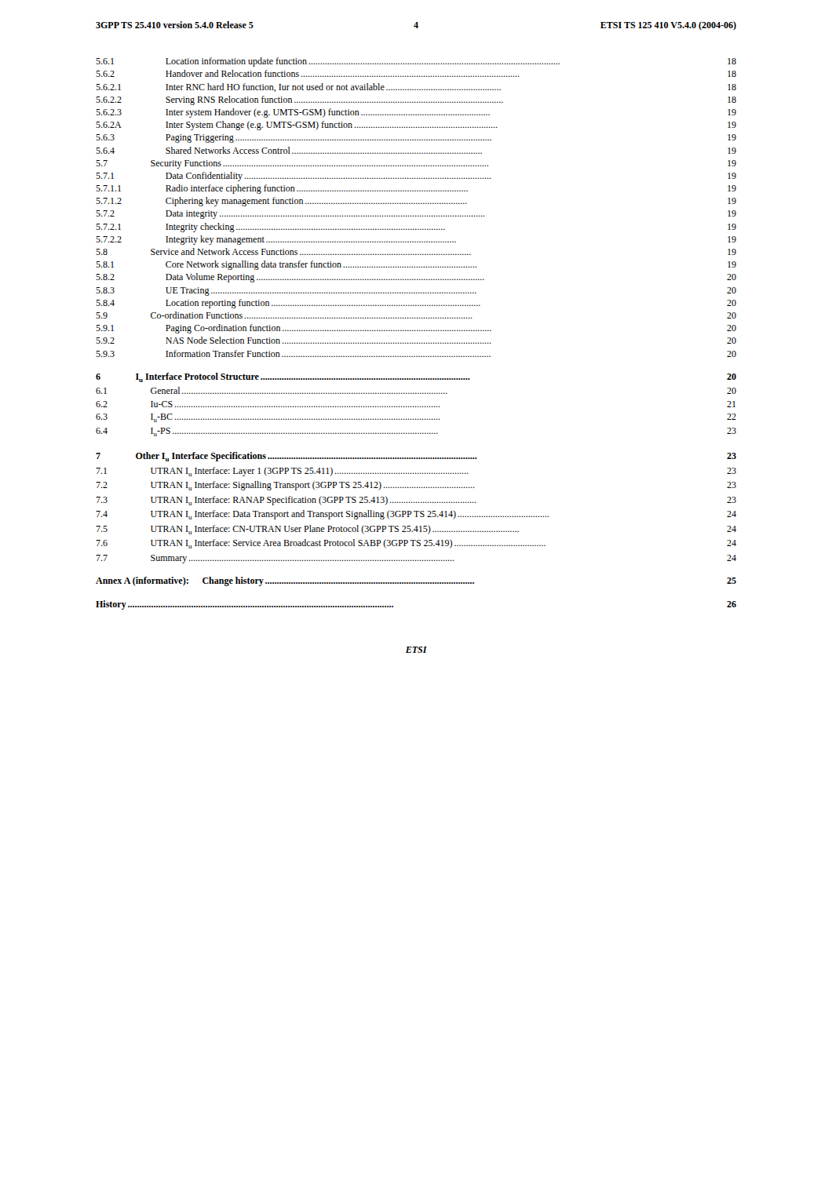3GPP TS 25.410 version 5.4.0 Release 5
4
ETSI TS 125 410 V5.4.0 (2004-06)
5.6.1 Location information update function........................................................................................................... 18
5.6.2 Handover and Relocation functions............................................................................................. 18
5.6.2.1 Inter RNC hard HO function, Iur not used or not available................................................. 18
5.6.2.2 Serving RNS Relocation function......................................................................................... 18
5.6.2.3 Inter system Handover (e.g. UMTS-GSM) function....................................................... 19
5.6.2A Inter System Change (e.g. UMTS-GSM) function............................................................. 19
5.6.3 Paging Triggering............................................................................................................. 19
5.6.4 Shared Networks Access Control................................................................................. 19
5.7 Security Functions................................................................................................................. 19
5.7.1 Data Confidentiality......................................................................................................... 19
5.7.1.1 Radio interface ciphering function......................................................................... 19
5.7.1.2 Ciphering key management function..................................................................... 19
5.7.2 Data integrity................................................................................................................. 19
5.7.2.1 Integrity checking......................................................................................... 19
5.7.2.2 Integrity key management................................................................................. 19
5.8 Service and Network Access Functions......................................................................... 19
5.8.1 Core Network signalling data transfer function......................................................... 19
5.8.2 Data Volume Reporting................................................................................................. 20
5.8.3 UE Tracing................................................................................................................. 20
5.8.4 Location reporting function......................................................................................... 20
5.9 Co-ordination Functions................................................................................................. 20
5.9.1 Paging Co-ordination function......................................................................................... 20
5.9.2 NAS Node Selection Function......................................................................................... 20
5.9.3 Information Transfer Function......................................................................................... 20
6 Iu Interface Protocol Structure......................................................................................... 20
6.1 General................................................................................................................. 20
6.2 Iu-CS................................................................................................................. 21
6.3 Iu-BC................................................................................................................. 22
6.4 Iu-PS................................................................................................................. 23
7 Other Iu Interface Specifications......................................................................................... 23
7.1 UTRAN Iu Interface: Layer 1 (3GPP TS 25.411)......................................................... 23
7.2 UTRAN Iu Interface: Signalling Transport (3GPP TS 25.412)....................................... 23
7.3 UTRAN Iu Interface: RANAP Specification (3GPP TS 25.413)..................................... 23
7.4 UTRAN Iu Interface: Data Transport and Transport Signalling (3GPP TS 25.414)....................................... 24
7.5 UTRAN Iu Interface: CN-UTRAN User Plane Protocol (3GPP TS 25.415)..................................... 24
7.6 UTRAN Iu Interface: Service Area Broadcast Protocol SABP (3GPP TS 25.419)....................................... 24
7.7 Summary................................................................................................................. 24
Annex A (informative): Change history......................................................................................... 25
History................................................................................................................. 26
ETSI